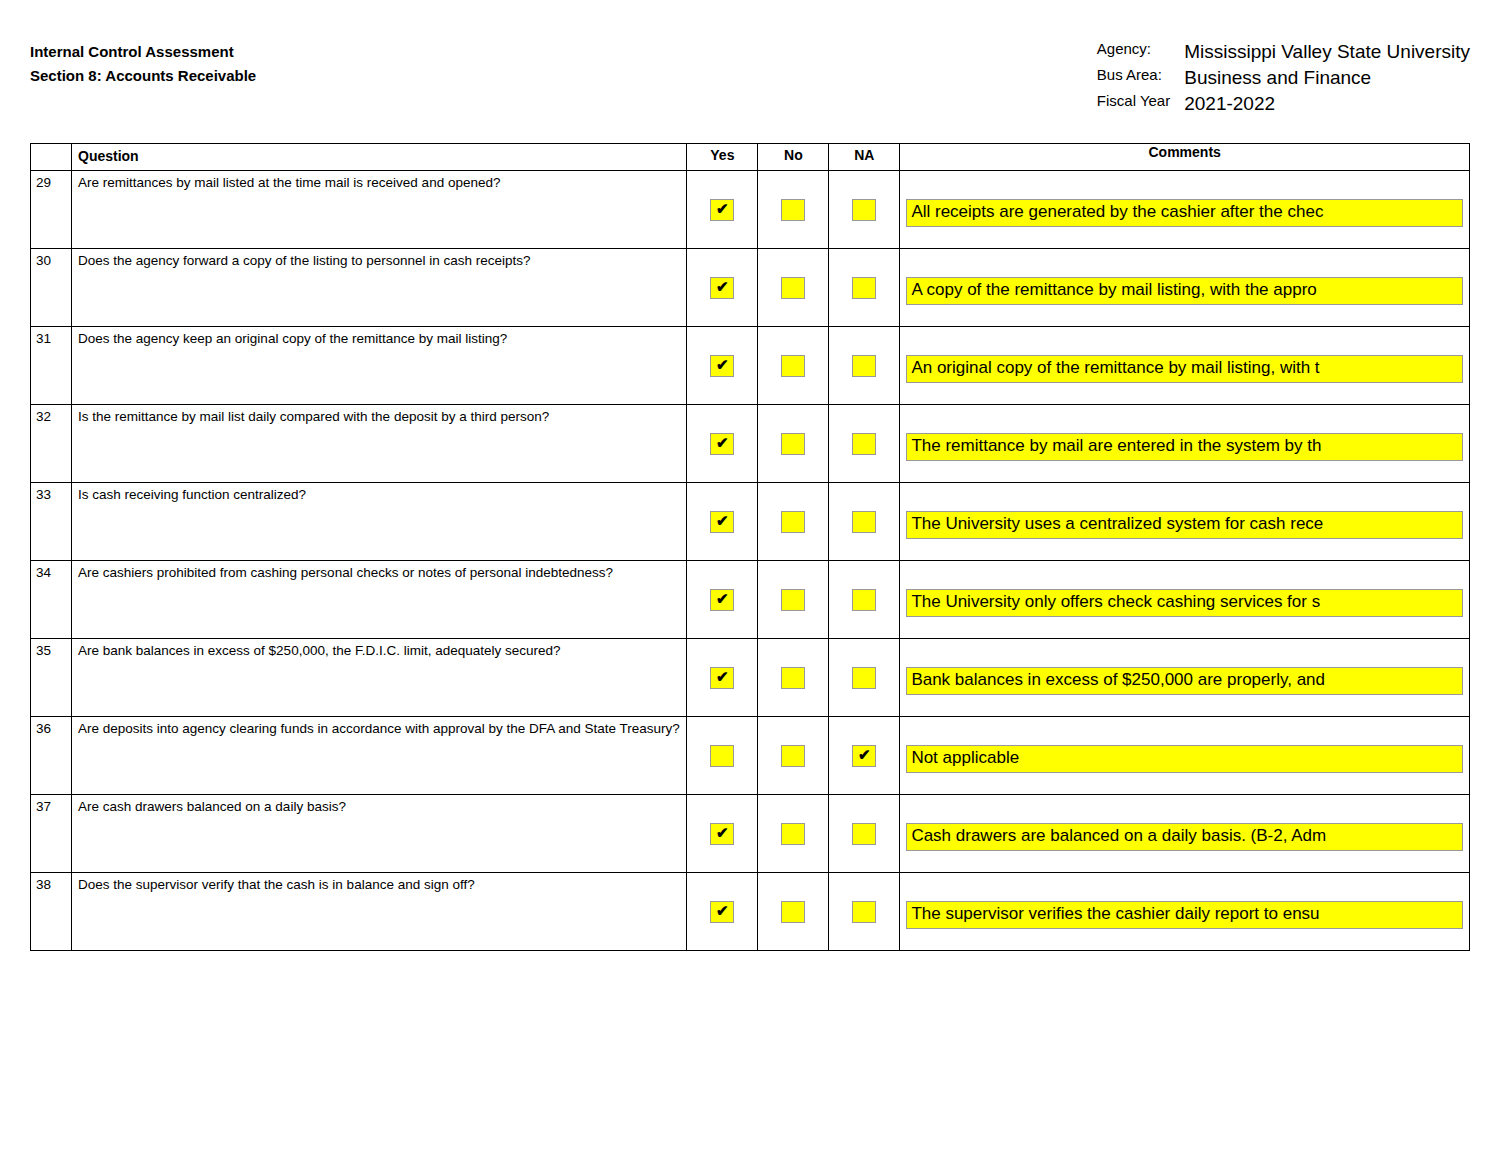Internal Control Assessment
Section 8: Accounts Receivable
Agency:
Mississippi Valley State University
Bus Area:
Business and Finance
Fiscal Year
2021-2022
| | Question | Yes | No | NA | Comments |
| --- | --- | --- | --- | --- | --- |
| 29 | Are remittances by mail listed at the time mail is received and opened? | ✔ | | | All receipts are generated by the cashier after the chec |
| 30 | Does the agency forward a copy of the listing to personnel in cash receipts? | ✔ | | | A copy of the remittance by mail listing, with the appro |
| 31 | Does the agency keep an original copy of the remittance by mail listing? | ✔ | | | An original copy of the remittance by mail listing, with t |
| 32 | Is the remittance by mail list daily compared with the deposit by a third person? | ✔ | | | The remittance by mail are entered in the system by th |
| 33 | Is cash receiving function centralized? | ✔ | | | The University uses a centralized system for cash rece |
| 34 | Are cashiers prohibited from cashing personal checks or notes of personal indebtedness? | ✔ | | | The University only offers check cashing services for s |
| 35 | Are bank balances in excess of $250,000, the F.D.I.C. limit, adequately secured? | ✔ | | | Bank balances in excess of $250,000 are properly, and |
| 36 | Are deposits into agency clearing funds in accordance with approval by the DFA and State Treasury? | | | ✔ | Not applicable |
| 37 | Are cash drawers balanced on a daily basis? | ✔ | | | Cash drawers are balanced on a daily basis. (B-2, Adm |
| 38 | Does the supervisor verify that the cash is in balance and sign off? | ✔ | | | The supervisor verifies the cashier daily report to ensu |